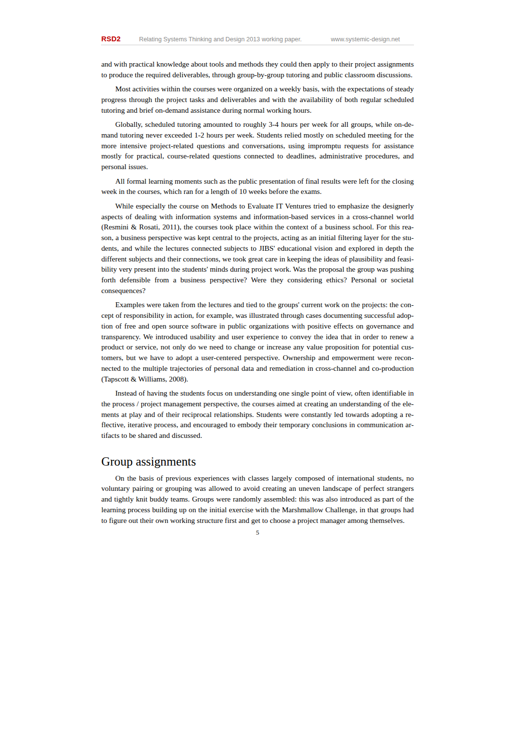RSD2 Relating Systems Thinking and Design 2013 working paper. www.systemic-design.net
and with practical knowledge about tools and methods they could then apply to their project assignments to produce the required deliverables, through group-by-group tutoring and public classroom discussions.
Most activities within the courses were organized on a weekly basis, with the expectations of steady progress through the project tasks and deliverables and with the availability of both regular scheduled tutoring and brief on-demand assistance during normal working hours.
Globally, scheduled tutoring amounted to roughly 3-4 hours per week for all groups, while on-demand tutoring never exceeded 1-2 hours per week. Students relied mostly on scheduled meeting for the more intensive project-related questions and conversations, using impromptu requests for assistance mostly for practical, course-related questions connected to deadlines, administrative procedures, and personal issues.
All formal learning moments such as the public presentation of final results were left for the closing week in the courses, which ran for a length of 10 weeks before the exams.
While especially the course on Methods to Evaluate IT Ventures tried to emphasize the designerly aspects of dealing with information systems and information-based services in a cross-channel world (Resmini & Rosati, 2011), the courses took place within the context of a business school. For this reason, a business perspective was kept central to the projects, acting as an initial filtering layer for the students, and while the lectures connected subjects to JIBS' educational vision and explored in depth the different subjects and their connections, we took great care in keeping the ideas of plausibility and feasibility very present into the students' minds during project work. Was the proposal the group was pushing forth defensible from a business perspective? Were they considering ethics? Personal or societal consequences?
Examples were taken from the lectures and tied to the groups' current work on the projects: the concept of responsibility in action, for example, was illustrated through cases documenting successful adoption of free and open source software in public organizations with positive effects on governance and transparency. We introduced usability and user experience to convey the idea that in order to renew a product or service, not only do we need to change or increase any value proposition for potential customers, but we have to adopt a user-centered perspective. Ownership and empowerment were reconnected to the multiple trajectories of personal data and remediation in cross-channel and co-production (Tapscott & Williams, 2008).
Instead of having the students focus on understanding one single point of view, often identifiable in the process / project management perspective, the courses aimed at creating an understanding of the elements at play and of their reciprocal relationships. Students were constantly led towards adopting a reflective, iterative process, and encouraged to embody their temporary conclusions in communication artifacts to be shared and discussed.
Group assignments
On the basis of previous experiences with classes largely composed of international students, no voluntary pairing or grouping was allowed to avoid creating an uneven landscape of perfect strangers and tightly knit buddy teams. Groups were randomly assembled: this was also introduced as part of the learning process building up on the initial exercise with the Marshmallow Challenge, in that groups had to figure out their own working structure first and get to choose a project manager among themselves.
5